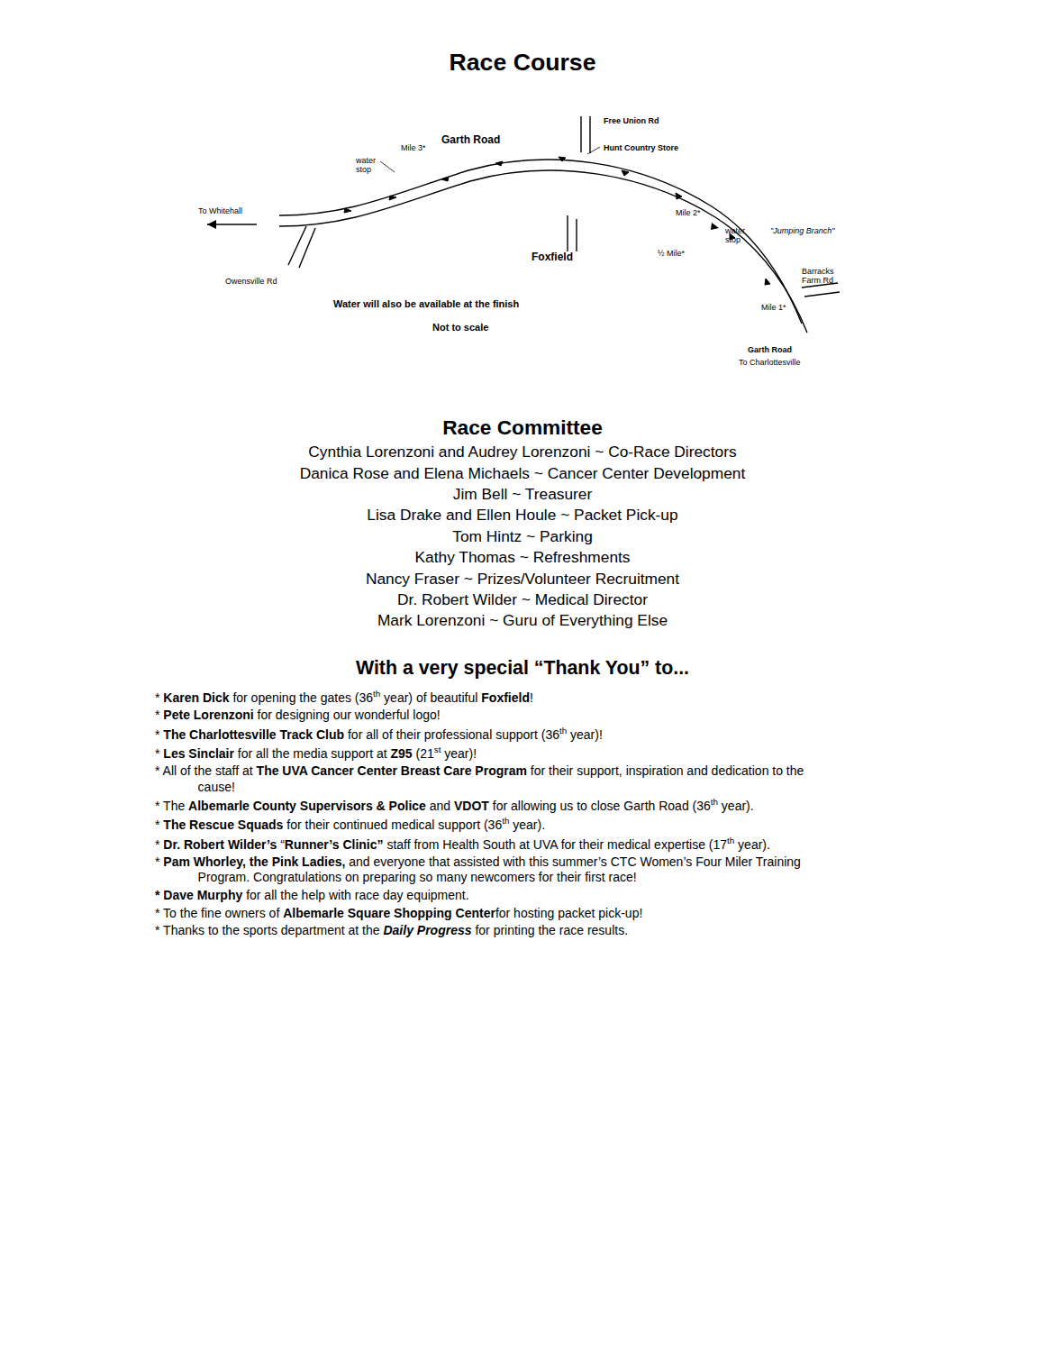Race Course
To Whitehall Owensville Rd Free Union Rd Hunt Country Store Garth Road Mile 3* water stop Foxfield Mile 2* water stop "Jumping Branch" ½ Mile* Mile 1* Barracks Farm Rd Garth Road To Charlottesville Water will also be available at the finish Not to scale
Race Committee
Cynthia Lorenzoni and Audrey Lorenzoni ~ Co-Race Directors
Danica Rose and Elena Michaels ~ Cancer Center Development
Jim Bell ~ Treasurer
Lisa Drake and Ellen Houle ~ Packet Pick-up
Tom Hintz ~ Parking
Kathy Thomas ~ Refreshments
Nancy Fraser ~ Prizes/Volunteer Recruitment
Dr. Robert Wilder ~ Medical Director
Mark Lorenzoni ~ Guru of Everything Else
With a very special “Thank You” to...
* Karen Dick for opening the gates (36th year) of beautiful Foxfield!
* Pete Lorenzoni for designing our wonderful logo!
* The Charlottesville Track Club for all of their professional support (36th year)!
* Les Sinclair for all the media support at Z95 (21st year)!
* All of the staff at The UVA Cancer Center Breast Care Program for their support, inspiration and dedication to the cause!
* The Albemarle County Supervisors & Police and VDOT for allowing us to close Garth Road (36th year).
* The Rescue Squads for their continued medical support (36th year).
* Dr. Robert Wilder’s “Runner’s Clinic” staff from Health South at UVA for their medical expertise (17th year).
* Pam Whorley, the Pink Ladies, and everyone that assisted with this summer’s CTC Women’s Four Miler Training Program. Congratulations on preparing so many newcomers for their first race!
* Dave Murphy for all the help with race day equipment.
* To the fine owners of Albemarle Square Shopping Centerfor hosting packet pick-up!
* Thanks to the sports department at the Daily Progress for printing the race results.